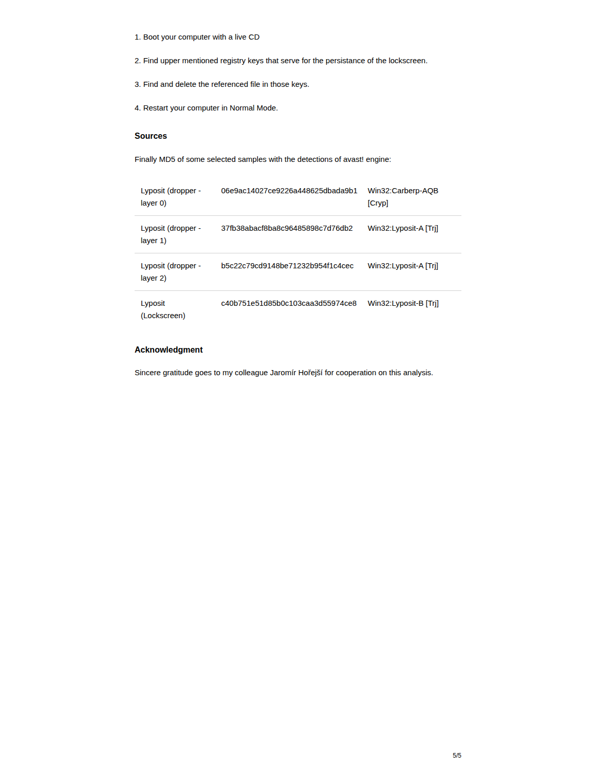Boot your computer with a live CD
Find upper mentioned registry keys that serve for the persistance of the lockscreen.
Find and delete the referenced file in those keys.
Restart your computer in Normal Mode.
Sources
Finally MD5 of some selected samples with the detections of avast! engine:
| Lyposit (dropper - layer 0) | 06e9ac14027ce9226a448625dbada9b1 | Win32:Carberp-AQB [Cryp] |
| Lyposit (dropper - layer 1) | 37fb38abacf8ba8c96485898c7d76db2 | Win32:Lyposit-A [Trj] |
| Lyposit (dropper - layer 2) | b5c22c79cd9148be71232b954f1c4cec | Win32:Lyposit-A [Trj] |
| Lyposit (Lockscreen) | c40b751e51d85b0c103caa3d55974ce8 | Win32:Lyposit-B [Trj] |
Acknowledgment
Sincere gratitude goes to my colleague Jaromír Hořejší for cooperation on this analysis.
5/5